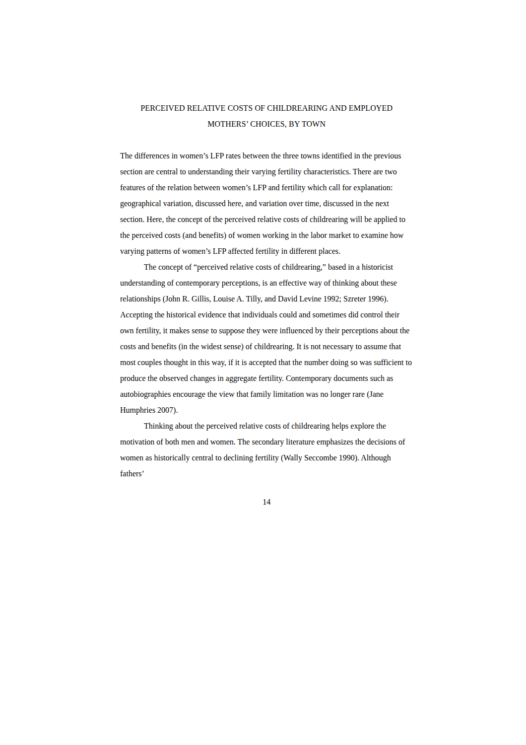Perceived Relative Costs of Childrearing and Employed Mothers’ Choices, by Town
The differences in women’s LFP rates between the three towns identified in the previous section are central to understanding their varying fertility characteristics. There are two features of the relation between women’s LFP and fertility which call for explanation: geographical variation, discussed here, and variation over time, discussed in the next section. Here, the concept of the perceived relative costs of childrearing will be applied to the perceived costs (and benefits) of women working in the labor market to examine how varying patterns of women’s LFP affected fertility in different places.
The concept of “perceived relative costs of childrearing,” based in a historicist understanding of contemporary perceptions, is an effective way of thinking about these relationships (John R. Gillis, Louise A. Tilly, and David Levine 1992; Szreter 1996). Accepting the historical evidence that individuals could and sometimes did control their own fertility, it makes sense to suppose they were influenced by their perceptions about the costs and benefits (in the widest sense) of childrearing. It is not necessary to assume that most couples thought in this way, if it is accepted that the number doing so was sufficient to produce the observed changes in aggregate fertility. Contemporary documents such as autobiographies encourage the view that family limitation was no longer rare (Jane Humphries 2007).
Thinking about the perceived relative costs of childrearing helps explore the motivation of both men and women. The secondary literature emphasizes the decisions of women as historically central to declining fertility (Wally Seccombe 1990). Although fathers’
14